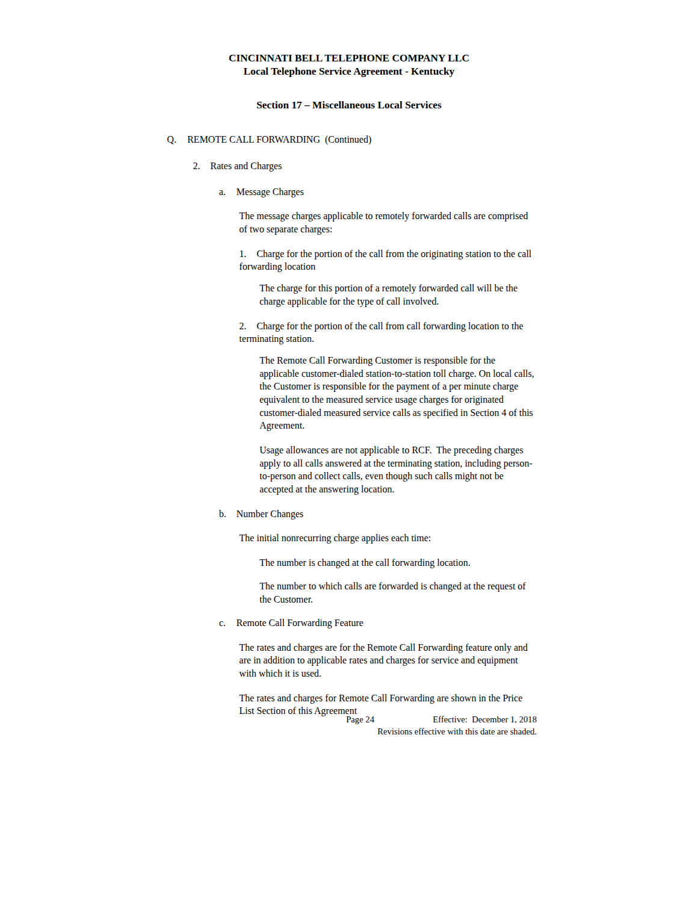CINCINNATI BELL TELEPHONE COMPANY LLC
Local Telephone Service Agreement - Kentucky
Section 17 – Miscellaneous Local Services
Q. REMOTE CALL FORWARDING (Continued)
2. Rates and Charges
a. Message Charges
The message charges applicable to remotely forwarded calls are comprised of two separate charges:
1. Charge for the portion of the call from the originating station to the call forwarding location
The charge for this portion of a remotely forwarded call will be the charge applicable for the type of call involved.
2. Charge for the portion of the call from call forwarding location to the terminating station.
The Remote Call Forwarding Customer is responsible for the applicable customer-dialed station-to-station toll charge. On local calls, the Customer is responsible for the payment of a per minute charge equivalent to the measured service usage charges for originated customer-dialed measured service calls as specified in Section 4 of this Agreement.
Usage allowances are not applicable to RCF. The preceding charges apply to all calls answered at the terminating station, including person-to-person and collect calls, even though such calls might not be accepted at the answering location.
b. Number Changes
The initial nonrecurring charge applies each time:
The number is changed at the call forwarding location.
The number to which calls are forwarded is changed at the request of the Customer.
c. Remote Call Forwarding Feature
The rates and charges are for the Remote Call Forwarding feature only and are in addition to applicable rates and charges for service and equipment with which it is used.
The rates and charges for Remote Call Forwarding are shown in the Price List Section of this Agreement
Page 24 Effective: December 1, 2018
Revisions effective with this date are shaded.